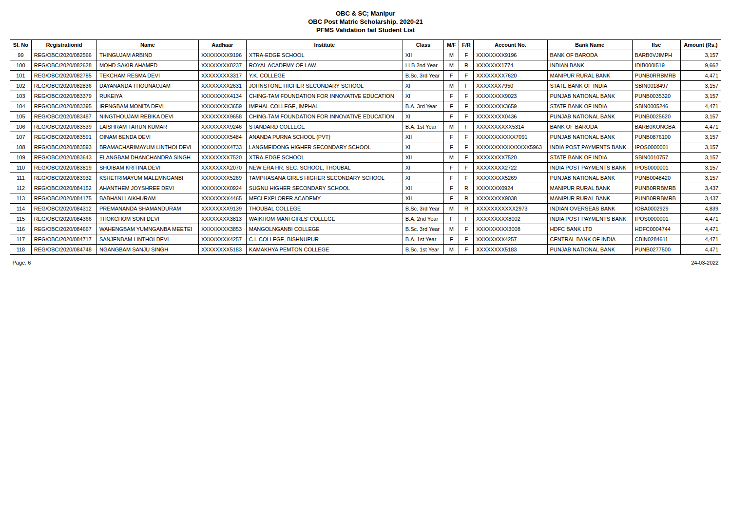OBC & SC; Manipur
OBC Post Matric Scholarship. 2020-21
PFMS Validation fail Student List
| SI. No | Registrationid | Name | Aadhaar | Institute | Class | M/F | F/R | Account No. | Bank Name | Ifsc | Amount (Rs.) |
| --- | --- | --- | --- | --- | --- | --- | --- | --- | --- | --- | --- |
| 99 | REG/OBC/2020/082566 | THINGUJAM ARBIND | XXXXXXXX9196 | XTRA-EDGE SCHOOL | XII | M | F | XXXXXXXX9196 | BANK OF BARODA | BARB0VJIMPH | 3,157 |
| 100 | REG/OBC/2020/082628 | MOHD SAKIR AHAMED | XXXXXXXX8237 | ROYAL ACADEMY OF LAW | LLB 2nd Year | M | R | XXXXXXX1774 | INDIAN BANK | IDIB000I519 | 9,662 |
| 101 | REG/OBC/2020/082785 | TEKCHAM RESMA DEVI | XXXXXXXX3317 | Y.K. COLLEGE | B.Sc. 3rd Year | F | F | XXXXXXXX7620 | MANIPUR RURAL BANK | PUNB0RRBMRB | 4,471 |
| 102 | REG/OBC/2020/082836 | DAYANANDA THOUNAOJAM | XXXXXXXX2631 | JOHNSTONE HIGHER SECONDARY SCHOOL | XI | M | F | XXXXXXX7950 | STATE BANK OF INDIA | SBIN0018497 | 3,157 |
| 103 | REG/OBC/2020/083379 | RUKEIYA | XXXXXXXX4134 | CHING-TAM FOUNDATION FOR INNOVATIVE EDUCATION | XI | F | F | XXXXXXXX9023 | PUNJAB NATIONAL BANK | PUNB0035320 | 3,157 |
| 104 | REG/OBC/2020/083395 | IRENGBAM MONITA DEVI | XXXXXXXX3659 | IMPHAL COLLEGE, IMPHAL | B.A. 3rd Year | F | F | XXXXXXXX3659 | STATE BANK OF INDIA | SBIN0005246 | 4,471 |
| 105 | REG/OBC/2020/083487 | NINGTHOUJAM REBIKA DEVI | XXXXXXXX9658 | CHING-TAM FOUNDATION FOR INNOVATIVE EDUCATION | XI | F | F | XXXXXXXX0436 | PUNJAB NATIONAL BANK | PUNB0025620 | 3,157 |
| 106 | REG/OBC/2020/083539 | LAISHRAM TARUN KUMAR | XXXXXXXX9246 | STANDARD COLLEGE | B.A. 1st Year | M | F | XXXXXXXXXX5314 | BANK OF BARODA | BARB0KONGBA | 4,471 |
| 107 | REG/OBC/2020/083591 | OINAM BENDA DEVI | XXXXXXXX5484 | ANANDA PURNA SCHOOL (PVT) | XII | F | F | XXXXXXXXXXX7091 | PUNJAB NATIONAL BANK | PUNB0876100 | 3,157 |
| 108 | REG/OBC/2020/083593 | BRAMACHARIMAYUM LINTHOI DEVI | XXXXXXXX4733 | LANGMEIDONG HIGHER SECONDARY SCHOOL | XI | F | F | XXXXXXXXXXXXXXX5963 | INDIA POST PAYMENTS BANK | IPOS0000001 | 3,157 |
| 109 | REG/OBC/2020/083643 | ELANGBAM DHANCHANDRA SINGH | XXXXXXXX7520 | XTRA-EDGE SCHOOL | XII | M | F | XXXXXXXX7520 | STATE BANK OF INDIA | SBIN0010757 | 3,157 |
| 110 | REG/OBC/2020/083819 | SHOIBAM KRITINA DEVI | XXXXXXXX2070 | NEW ERA HR. SEC. SCHOOL, THOUBAL | XI | F | F | XXXXXXXX2722 | INDIA POST PAYMENTS BANK | IPOS0000001 | 3,157 |
| 111 | REG/OBC/2020/083932 | KSHETRIMAYUM MALEMNGANBI | XXXXXXXX5269 | TAMPHASANA GIRLS HIGHER SECONDARY SCHOOL | XI | F | F | XXXXXXXX5269 | PUNJAB NATIONAL BANK | PUNB0048420 | 3,157 |
| 112 | REG/OBC/2020/084152 | AHANTHEM JOYSHREE DEVI | XXXXXXXX0924 | SUGNU HIGHER SECONDARY SCHOOL | XII | F | R | XXXXXXX0924 | MANIPUR RURAL BANK | PUNB0RRBMRB | 3,437 |
| 113 | REG/OBC/2020/084175 | BABHANI LAIKHURAM | XXXXXXXX4465 | MECI EXPLORER ACADEMY | XII | F | R | XXXXXXXX9038 | MANIPUR RURAL BANK | PUNB0RRBMRB | 3,437 |
| 114 | REG/OBC/2020/084312 | PREMANANDA SHAMANDURAM | XXXXXXXX9139 | THOUBAL COLLEGE | B.Sc. 3rd Year | M | R | XXXXXXXXXXX2973 | INDIAN OVERSEAS BANK | IOBA0002929 | 4,839 |
| 115 | REG/OBC/2020/084366 | THOKCHOM SONI DEVI | XXXXXXXX3813 | WAIKHOM MANI GIRLS' COLLEGE | B.A. 2nd Year | F | F | XXXXXXXXX8002 | INDIA POST PAYMENTS BANK | IPOS0000001 | 4,471 |
| 116 | REG/OBC/2020/084667 | WAHENGBAM YUMNGANBA MEETEI | XXXXXXXX3853 | MANGOLNGANBI COLLEGE | B.Sc. 3rd Year | M | F | XXXXXXXXX3008 | HDFC BANK LTD | HDFC0004744 | 4,471 |
| 117 | REG/OBC/2020/084717 | SANJENBAM LINTHOI DEVI | XXXXXXXX4257 | C.I. COLLEGE, BISHNUPUR | B.A. 1st Year | F | F | XXXXXXXX4257 | CENTRAL BANK OF INDIA | CBIN0284611 | 4,471 |
| 118 | REG/OBC/2020/084748 | NGANGBAM SANJU SINGH | XXXXXXXX5183 | KAMAKHYA PEMTON COLLEGE | B.Sc. 1st Year | M | F | XXXXXXXX5183 | PUNJAB NATIONAL BANK | PUNB0277500 | 4,471 |
| Page. 6 | 24-03-2022 |